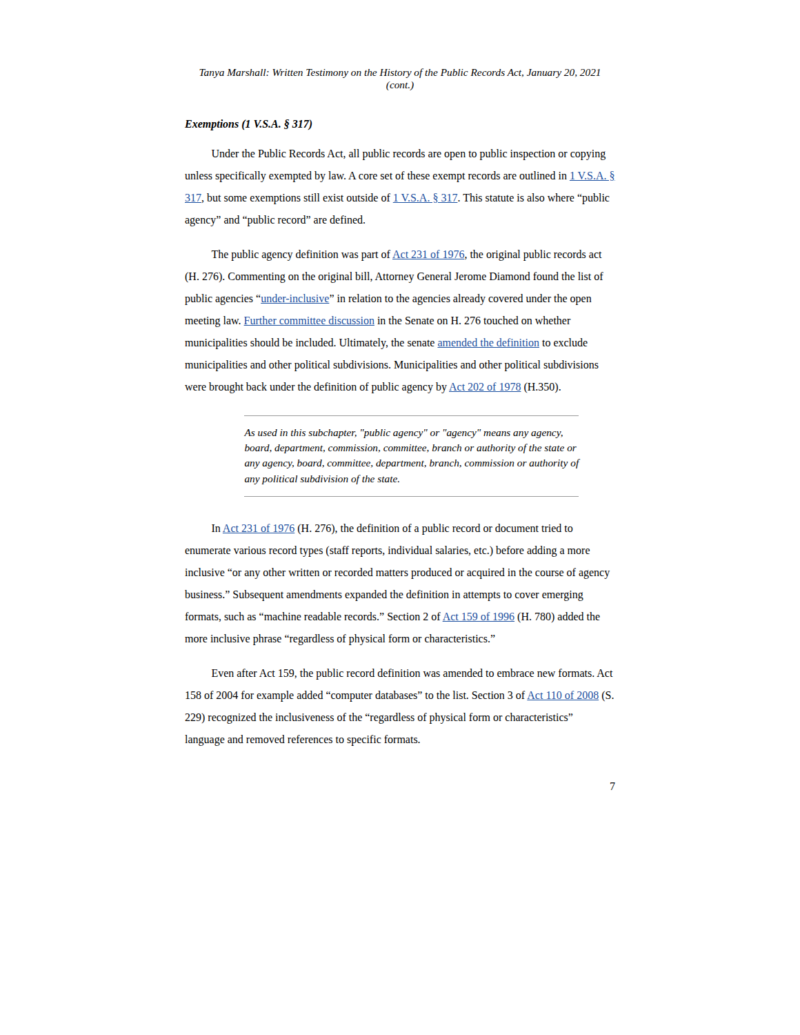Tanya Marshall: Written Testimony on the History of the Public Records Act, January 20, 2021 (cont.)
Exemptions (1 V.S.A. § 317)
Under the Public Records Act, all public records are open to public inspection or copying unless specifically exempted by law. A core set of these exempt records are outlined in 1 V.S.A. § 317, but some exemptions still exist outside of 1 V.S.A. § 317. This statute is also where “public agency” and “public record” are defined.
The public agency definition was part of Act 231 of 1976, the original public records act (H. 276). Commenting on the original bill, Attorney General Jerome Diamond found the list of public agencies “under-inclusive” in relation to the agencies already covered under the open meeting law. Further committee discussion in the Senate on H. 276 touched on whether municipalities should be included. Ultimately, the senate amended the definition to exclude municipalities and other political subdivisions. Municipalities and other political subdivisions were brought back under the definition of public agency by Act 202 of 1978 (H.350).
As used in this subchapter, "public agency" or "agency" means any agency, board, department, commission, committee, branch or authority of the state or any agency, board, committee, department, branch, commission or authority of any political subdivision of the state.
In Act 231 of 1976 (H. 276), the definition of a public record or document tried to enumerate various record types (staff reports, individual salaries, etc.) before adding a more inclusive “or any other written or recorded matters produced or acquired in the course of agency business.” Subsequent amendments expanded the definition in attempts to cover emerging formats, such as “machine readable records.” Section 2 of Act 159 of 1996 (H. 780) added the more inclusive phrase “regardless of physical form or characteristics.”
Even after Act 159, the public record definition was amended to embrace new formats. Act 158 of 2004 for example added “computer databases” to the list. Section 3 of Act 110 of 2008 (S. 229) recognized the inclusiveness of the “regardless of physical form or characteristics” language and removed references to specific formats.
7